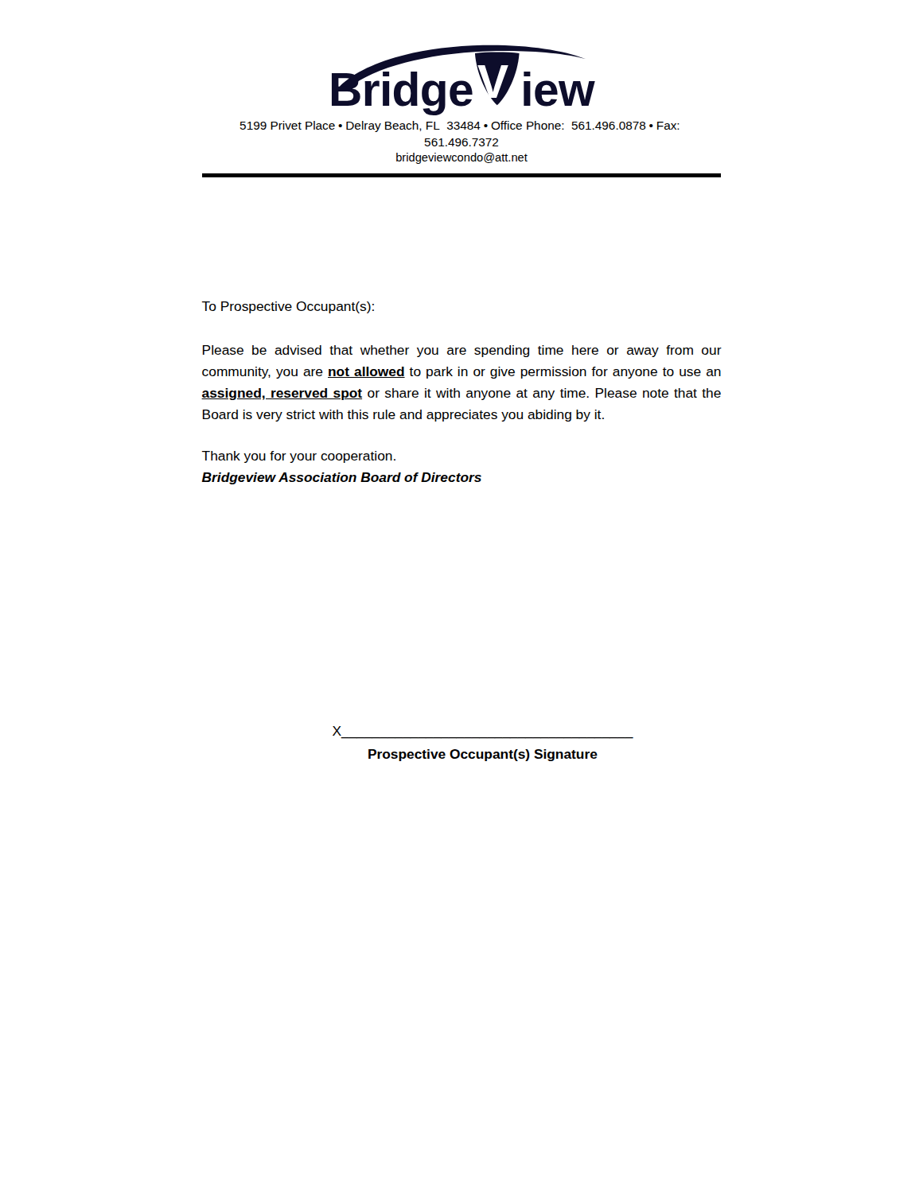BridgeView
5199 Privet Place•Delray Beach, FL 33484•Office Phone: 561.496.0878•Fax: 561.496.7372
bridgeviewcondo@att.net
To Prospective Occupant(s):
Please be advised that whether you are spending time here or away from our community, you are not allowed to park in or give permission for anyone to use an assigned, reserved spot or share it with anyone at any time. Please note that the Board is very strict with this rule and appreciates you abiding by it.
Thank you for your cooperation.
Bridgeview Association Board of Directors
X______________________________________
Prospective Occupant(s) Signature